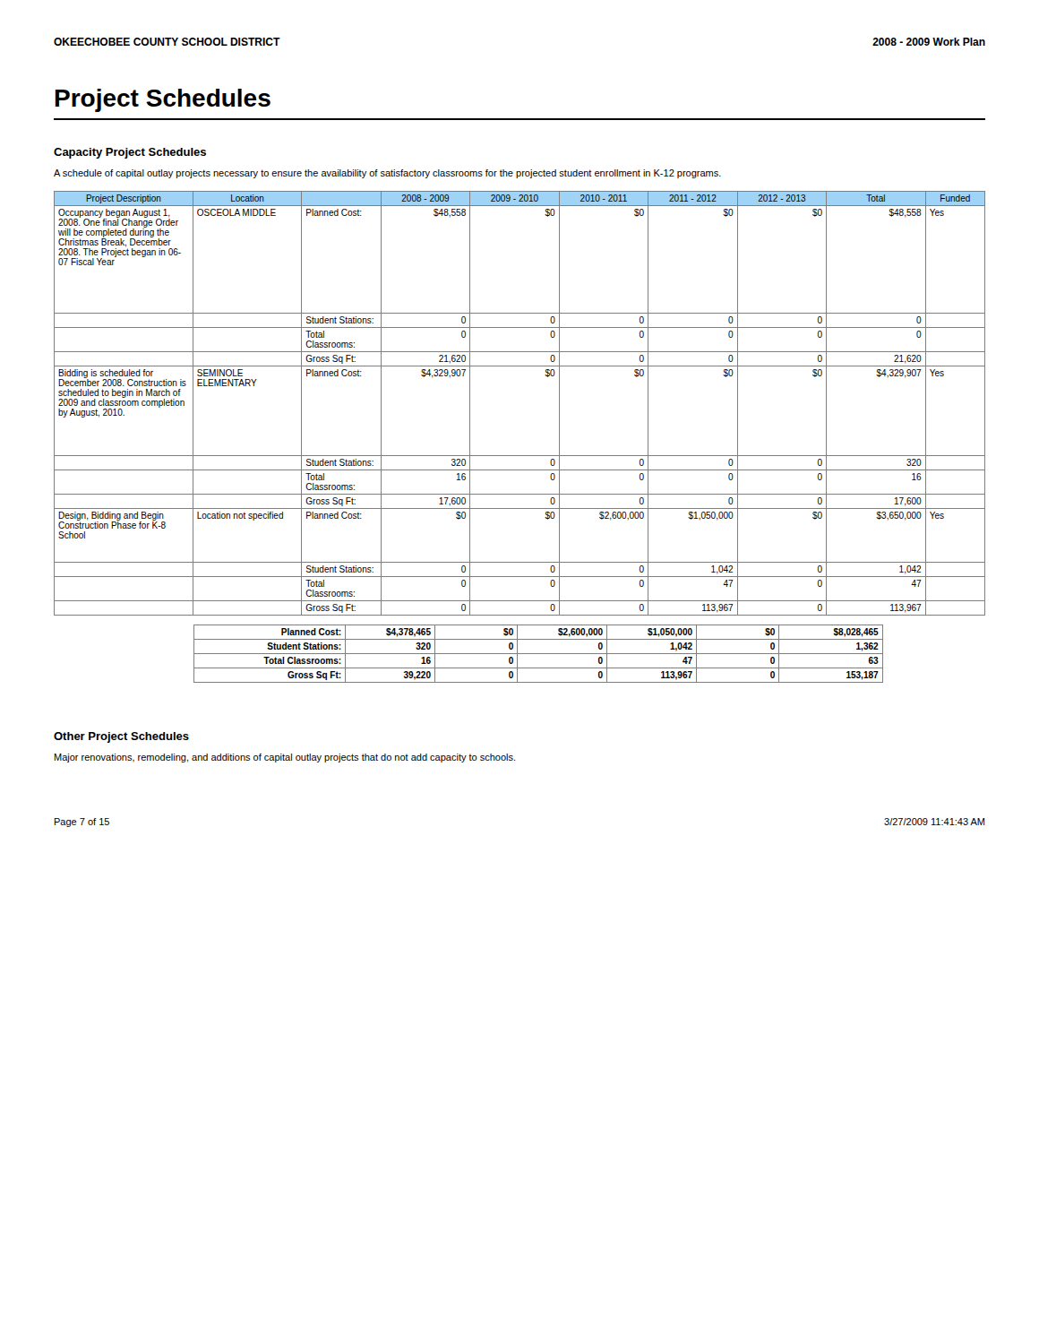OKEECHOBEE COUNTY SCHOOL DISTRICT
2008 - 2009 Work Plan
Project Schedules
Capacity Project Schedules
A schedule of capital outlay projects necessary to ensure the availability of satisfactory classrooms for the projected student enrollment in K-12 programs.
| Project Description | Location | | 2008 - 2009 | 2009 - 2010 | 2010 - 2011 | 2011 - 2012 | 2012 - 2013 | Total | Funded |
| --- | --- | --- | --- | --- | --- | --- | --- | --- | --- |
| Occupancy began August 1, 2008. One final Change Order will be completed during the Christmas Break, December 2008. The Project began in 06-07 Fiscal Year | OSCEOLA MIDDLE | Planned Cost: | $48,558 | $0 | $0 | $0 | $0 | $48,558 | Yes |
| | | Student Stations: | 0 | 0 | 0 | 0 | 0 | 0 | |
| | | Total Classrooms: | 0 | 0 | 0 | 0 | 0 | 0 | |
| | | Gross Sq Ft: | 21,620 | 0 | 0 | 0 | 0 | 21,620 | |
| Bidding is scheduled for December 2008. Construction is scheduled to begin in March of 2009 and classroom completion by August, 2010. | SEMINOLE ELEMENTARY | Planned Cost: | $4,329,907 | $0 | $0 | $0 | $0 | $4,329,907 | Yes |
| | | Student Stations: | 320 | 0 | 0 | 0 | 0 | 320 | |
| | | Total Classrooms: | 16 | 0 | 0 | 0 | 0 | 16 | |
| | | Gross Sq Ft: | 17,600 | 0 | 0 | 0 | 0 | 17,600 | |
| Design, Bidding and Begin Construction Phase for K-8 School | Location not specified | Planned Cost: | $0 | $0 | $2,600,000 | $1,050,000 | $0 | $3,650,000 | Yes |
| | | Student Stations: | 0 | 0 | 0 | 1,042 | 0 | 1,042 | |
| | | Total Classrooms: | 0 | 0 | 0 | 47 | 0 | 47 | |
| | | Gross Sq Ft: | 0 | 0 | 0 | 113,967 | 0 | 113,967 | |
| Planned Cost: | $4,378,465 | $0 | $2,600,000 | $1,050,000 | $0 | $8,028,465 |
| Student Stations: | 320 | 0 | 0 | 1,042 | 0 | 1,362 |
| Total Classrooms: | 16 | 0 | 0 | 47 | 0 | 63 |
| Gross Sq Ft: | 39,220 | 0 | 0 | 113,967 | 0 | 153,187 |
Other Project Schedules
Major renovations, remodeling, and additions of capital outlay projects that do not add capacity to schools.
Page 7 of 15
3/27/2009 11:41:43 AM